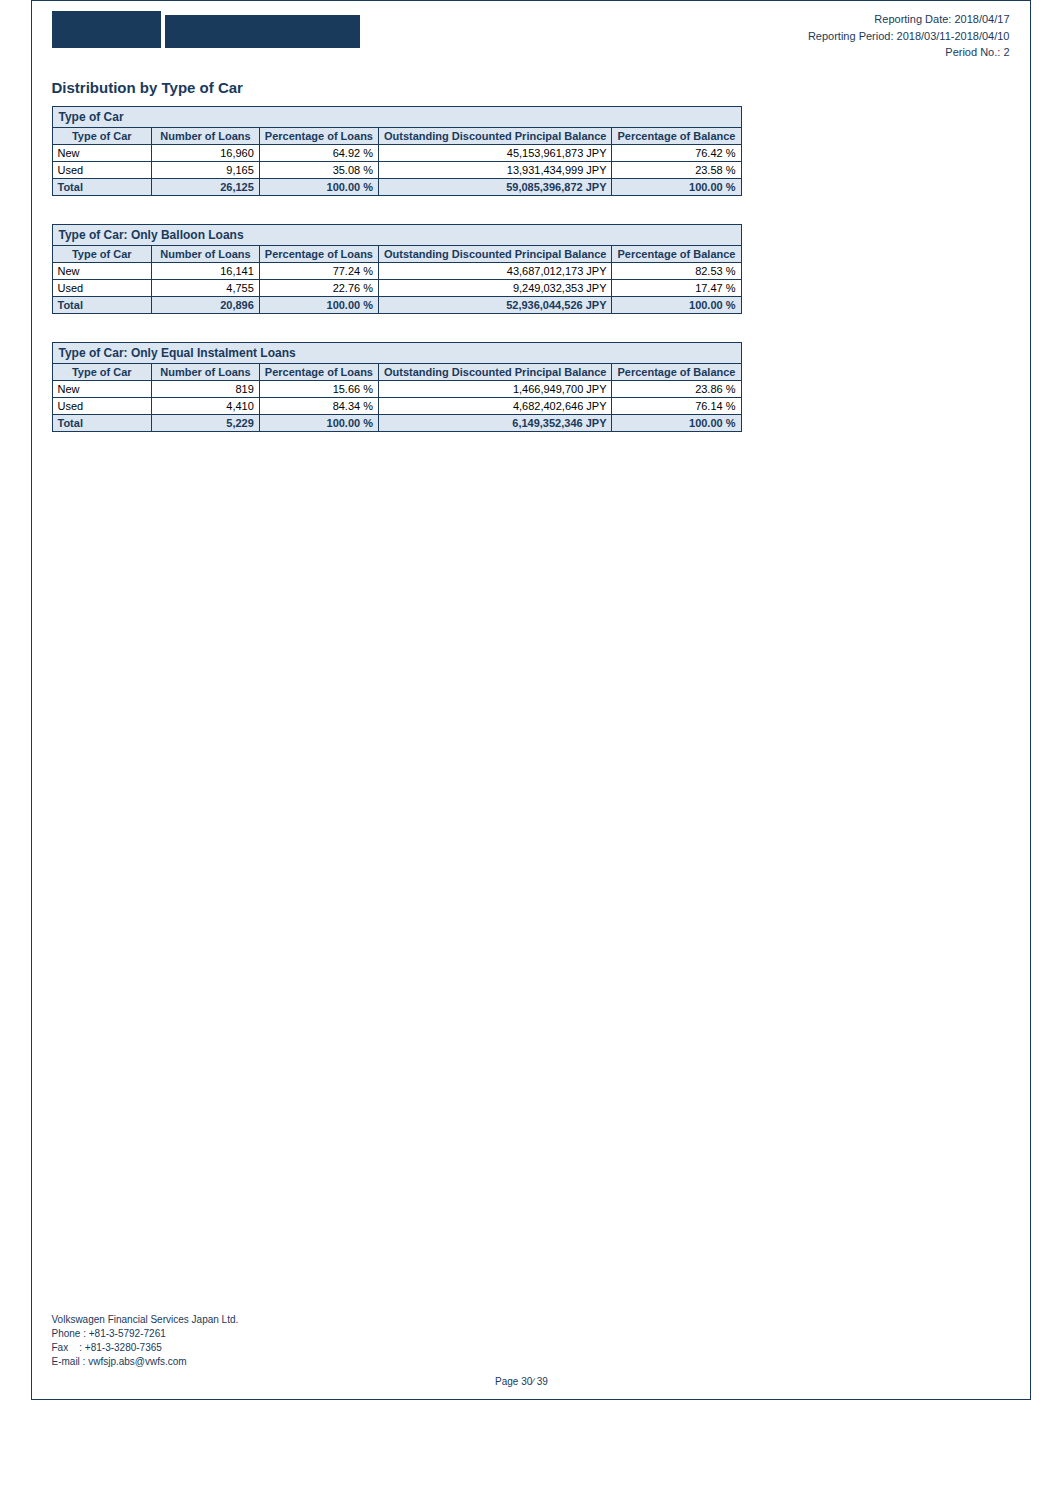≡Driver
≡JAPAN seven
Reporting Date: 2018/04/17
Reporting Period: 2018/03/11-2018/04/10
Period No.: 2
Distribution by Type of Car
Type of Car
| Type of Car | Number of Loans | Percentage of Loans | Outstanding Discounted Principal Balance | Percentage of Balance |
| --- | --- | --- | --- | --- |
| New | 16,960 | 64.92 % | 45,153,961,873 JPY | 76.42 % |
| Used | 9,165 | 35.08 % | 13,931,434,999 JPY | 23.58 % |
| Total | 26,125 | 100.00 % | 59,085,396,872 JPY | 100.00 % |
Type of Car: Only Balloon Loans
| Type of Car | Number of Loans | Percentage of Loans | Outstanding Discounted Principal Balance | Percentage of Balance |
| --- | --- | --- | --- | --- |
| New | 16,141 | 77.24 % | 43,687,012,173 JPY | 82.53 % |
| Used | 4,755 | 22.76 % | 9,249,032,353 JPY | 17.47 % |
| Total | 20,896 | 100.00 % | 52,936,044,526 JPY | 100.00 % |
Type of Car: Only Equal Instalment Loans
| Type of Car | Number of Loans | Percentage of Loans | Outstanding Discounted Principal Balance | Percentage of Balance |
| --- | --- | --- | --- | --- |
| New | 819 | 15.66 % | 1,466,949,700 JPY | 23.86 % |
| Used | 4,410 | 84.34 % | 4,682,402,646 JPY | 76.14 % |
| Total | 5,229 | 100.00 % | 6,149,352,346 JPY | 100.00 % |
Volkswagen Financial Services Japan Ltd.
Phone : +81-3-5792-7261
Fax : +81-3-3280-7365
E-mail : vwfsjp.abs@vwfs.com
Page 30∕ 39